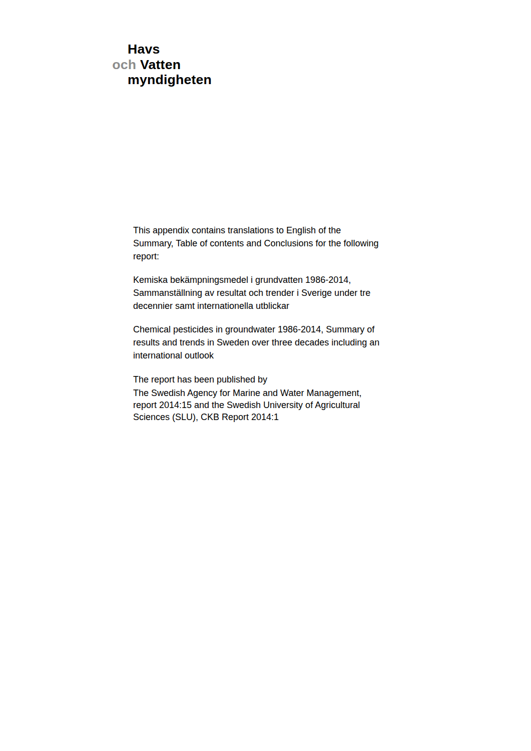Havs och Vatten myndigheten
This appendix contains translations to English of the Summary, Table of contents and Conclusions for the following report:
Kemiska bekämpningsmedel i grundvatten 1986-2014, Sammanställning av resultat och trender i Sverige under tre decennier samt internationella utblickar
Chemical pesticides in groundwater 1986-2014, Summary of results and trends in Sweden over three decades including an international outlook
The report has been published by
The Swedish Agency for Marine and Water Management, report 2014:15 and the Swedish University of Agricultural Sciences (SLU), CKB Report 2014:1